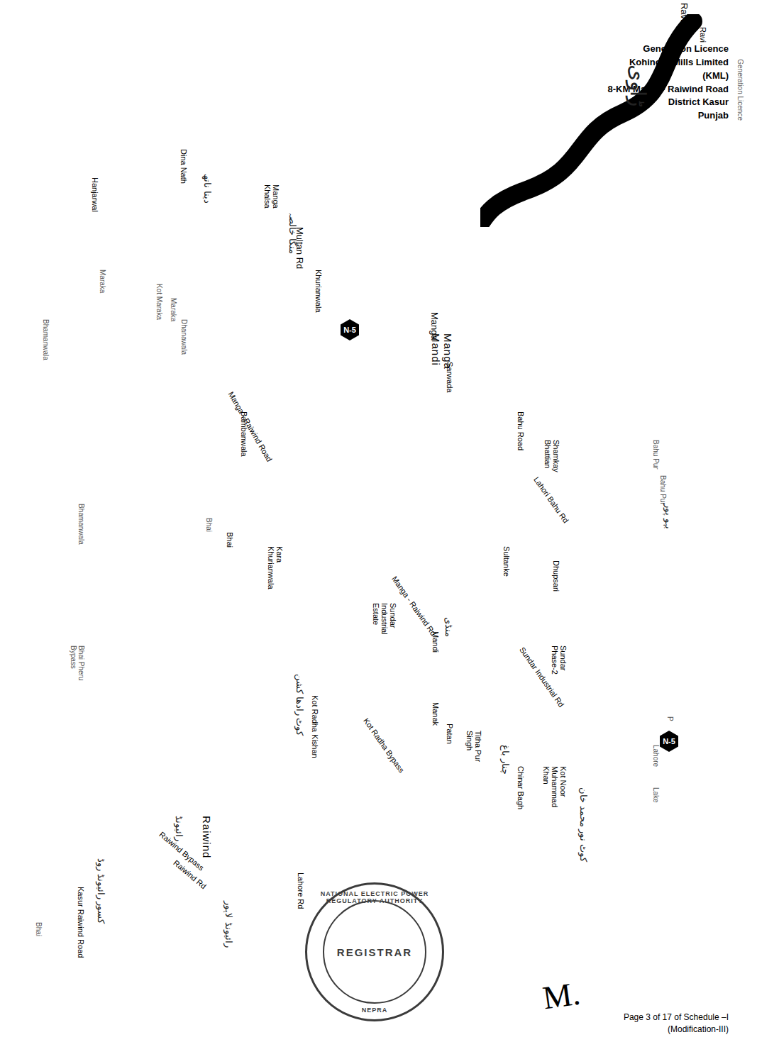Generation Licence
Kohinoor Mills Limited
(KML)
8-KM Manga- Raiwind Road
District Kasur
Punjab
Ravi
Ravi
ڑاوی
N-5
N-5
Dina Nath
دینا ناتھ
Hanjarwal
Manga
Khalsa
منگا خالصہ
Multan Rd
Khurianwala
Maraka
Kot Maraka
Maraka
Dhanawala
Bhamanwala
Manga
Manga
Mandi
Sarwada
Manga - Raiwind Road
Bambanwala
Bahu Road
Shamkay
Bhattian
Lahori Bahu Rd
Bahu Pur
Bahu Pur
بہو پور
Bhamanwala
Bhai
Bhai
Kara
Khurianwala
Sultanke
Dhupsari
Manga - Raiwind Rd
Sundar
Industrial
Estate
منڈی
Mandi
Sundar Industrial Rd
Sundar
Phase-2
Bhai Pheru
Bypass
کوٹ رادھا کشن
Kot Radha Kishan
Manak
Patan
Titha Pur
Singh
Kot Radha Bypass
چنار باغ
Chinar Bagh
Kot Noor
Muhammad
Khan
کوٹ نور محمد خان
Lake
Lahore
P
Raiwind
رائیونڈ
Raiwind Bypass
Raiwind Rd
Lahore Rd
Kasur Raiwind Road
کسور رائیونڈ روڈ
لاہور
Bhai
رائیونڈ
Generation Licence
NATIONAL ELECTRIC POWER REGULATORY AUTHORITY
REGISTRAR
NEPRA
M.
Page 3 of 17 of Schedule –I
(Modification-III)